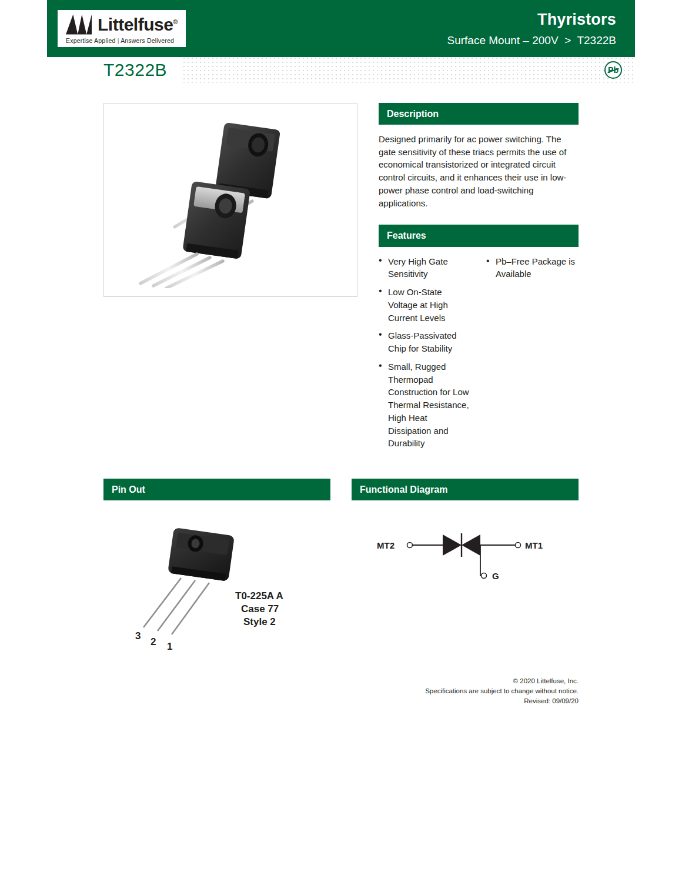Littelfuse®
Expertise Applied | Answers Delivered
Thyristors
Surface Mount – 200V > T2322B
T2322B
Pb
Description
Designed primarily for ac power switching. The gate sensitivity of these triacs permits the use of economical transistorized or integrated circuit control circuits, and it enhances their use in low-power phase control and load-switching applications.
Features
Very High Gate Sensitivity
Low On-State Voltage at High Current Levels
Glass-Passivated Chip for Stability
Small, Rugged Thermopad Construction for Low Thermal Resistance, High Heat Dissipation and Durability
Pb–Free Package is Available
Pin Out
3 2 1 T0-225A A Case 77 Style 2
Functional Diagram
MT2 MT1 G
© 2020 Littelfuse, Inc.
Specifications are subject to change without notice.
Revised: 09/09/20